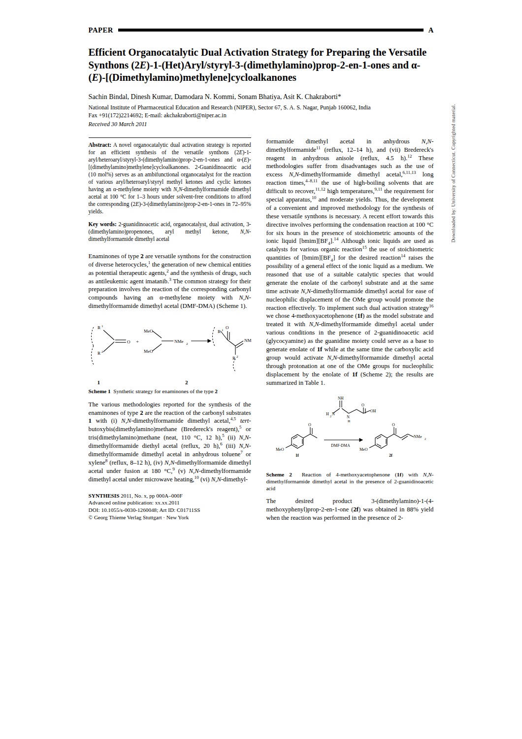PAPER A
Efficient Organocatalytic Dual Activation Strategy for Preparing the Versatile Synthons (2E)-1-(Het)Aryl/styryl-3-(dimethylamino)prop-2-en-1-ones and α-(E)-[(Dimethylamino)methylene]cycloalkanones
Sachin Bindal, Dinesh Kumar, Damodara N. Kommi, Sonam Bhatiya, Asit K. Chakraborti*
National Institute of Pharmaceutical Education and Research (NIPER), Sector 67, S. A. S. Nagar, Punjab 160062, India
Fax +91(172)2214692; E-mail: akchakraborti@niper.ac.in
Received 30 March 2011
Abstract: A novel organocatalytic dual activation strategy is reported for an efficient synthesis of the versatile synthons (2E)-1-aryl/heteroaryl/styryl-3-(dimethylamino)prop-2-en-1-ones and α-(E)-[(dimethylamino)methylene]cycloalkanones. 2-Guanidinoacetic acid (10 mol%) serves as an ambifunctional organocatalyst for the reaction of various aryl/heteroaryl/styryl methyl ketones and cyclic ketones having an α-methylene moiety with N,N-dimethylformamide dimethyl acetal at 100 °C for 1–3 hours under solvent-free conditions to afford the corresponding (2E)-3-(dimethylamino)prop-2-en-1-ones in 72–95% yields.
Key words: 2-guanidinoacetic acid, organocatalyst, dual activation, 3-(dimethylamino)propenones, aryl methyl ketone, N,N-dimethylformamide dimethyl acetal
Enaminones of type 2 are versatile synthons for the construction of diverse heterocycles,1 the generation of new chemical entities as potential therapeutic agents,2 and the synthesis of drugs, such as antileukemic agent imatanib.3 The common strategy for their preparation involves the reaction of the corresponding carbonyl compounds having an α-methylene moiety with N,N-dimethylformamide dimethyl acetal (DMF-DMA) (Scheme 1).
R1 R2 O + MeO MeO NMe2 O R1 NMe2 R2
1 2
Scheme 1 Synthetic strategy for enaminones of the type 2
The various methodologies reported for the synthesis of the enaminones of type 2 are the reaction of the carbonyl substrates 1 with (i) N,N-dimethylformamide dimethyl acetal,4,5 tert-butoxybis(dimethylamino)methane (Bredereck's reagent),5 or tris(dimethylamino)methane (neat, 110 °C, 12 h),5 (ii) N,N-dimethylformamide diethyl acetal (reflux, 20 h),6 (iii) N,N-dimethylformamide dimethyl acetal in anhydrous toluene7 or xylene8 (reflux, 8–12 h), (iv) N,N-dimethylformamide dimethyl acetal under fusion at 180 °C,9 (v) N,N-dimethylformamide dimethyl acetal under microwave heating,10 (vi) N,N-dimethyl-
SYNTHESIS 2011, No. x, pp 000A–000F
Advanced online publication: xx.xx.2011
DOI: 10.1055/s-0030-1260048; Art ID: C01711SS
© Georg Thieme Verlag Stuttgart · New York
formamide dimethyl acetal in anhydrous N,N-dimethylformamide11 (reflux, 12–14 h), and (vii) Bredereck's reagent in anhydrous anisole (reflux, 4.5 h).12 These methodologies suffer from disadvantages such as the use of excess N,N-dimethylformamide dimethyl acetal,6,11,13 long reaction times,4–8,11 the use of high-boiling solvents that are difficult to recover,11,12 high temperatures,9,11 the requirement for special apparatus,10 and moderate yields. Thus, the development of a convenient and improved methodology for the synthesis of these versatile synthons is necessary. A recent effort towards this directive involves performing the condensation reaction at 100 °C for six hours in the presence of stoichiometric amounts of the ionic liquid [bmim][BF4].14 Although ionic liquids are used as catalysts for various organic reaction15 the use of stoichiometric quantities of [bmim][BF4] for the desired reaction14 raises the possibility of a general effect of the ionic liquid as a medium. We reasoned that use of a suitable catalytic species that would generate the enolate of the carbonyl substrate and at the same time activate N,N-dimethylformamide dimethyl acetal for ease of nucleophilic displacement of the OMe group would promote the reaction effectively. To implement such dual activation strategy16 we chose 4-methoxyacetophenone (1f) as the model substrate and treated it with N,N-dimethylformamide dimethyl acetal under various conditions in the presence of 2-guanidinoacetic acid (glycocyamine) as the guanidine moiety could serve as a base to generate enolate of 1f while at the same time the carboxylic acid group would activate N,N-dimethylformamide dimethyl acetal through protonation at one of the OMe groups for nucleophilic displacement by the enolate of 1f (Scheme 2); the results are summarized in Table 1.
NH H2N N H O OH O MeO 1f DMF-DMA O MeO NMe2 2f
Scheme 2 Reaction of 4-methoxyacetophenone (1f) with N,N-dimethylformamide dimethyl acetal in the presence of 2-guanidinoacetic acid
The desired product 3-(dimethylamino)-1-(4-methoxyphenyl)prop-2-en-1-one (2f) was obtained in 88% yield when the reaction was performed in the presence of 2-
Downloaded by: University of Connecticut. Copyrighted material.